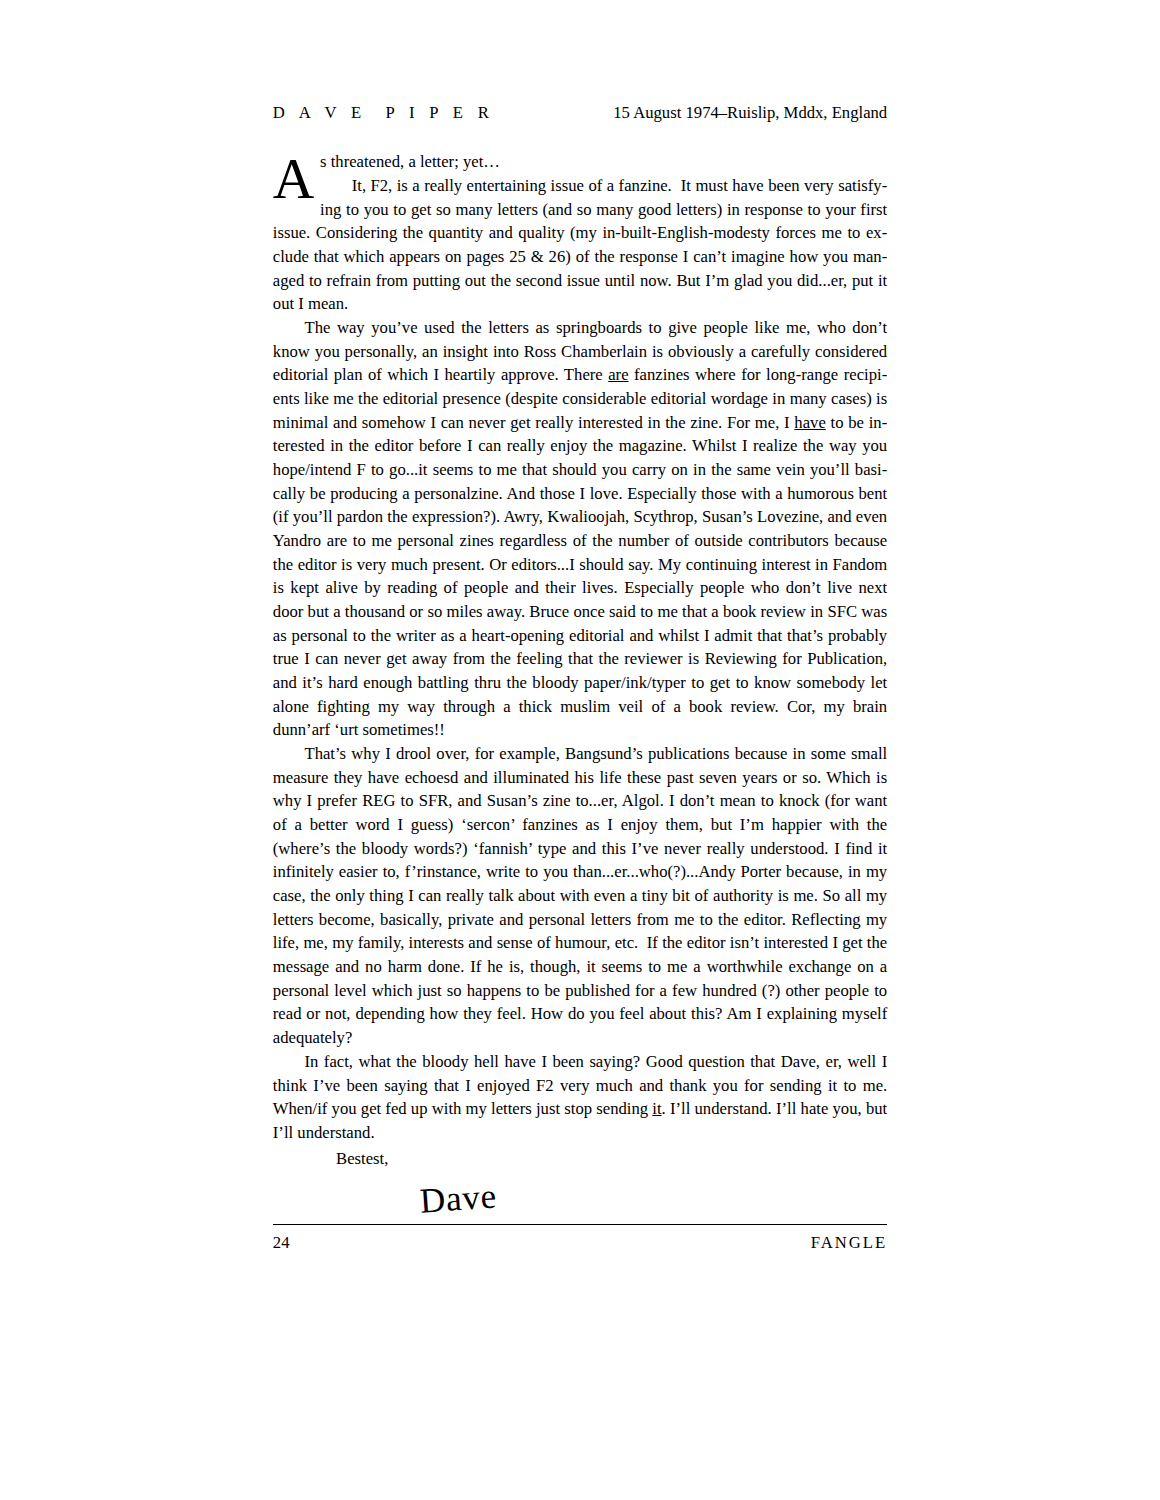D A V E P I P E R
15 August 1974–Ruislip, Mddx, England
As threatened, a letter; yet…
It, F2, is a really entertaining issue of a fanzine. It must have been very satisfying to you to get so many letters (and so many good letters) in response to your first issue. Considering the quantity and quality (my in-built-English-modesty forces me to exclude that which appears on pages 25 & 26) of the response I can’t imagine how you managed to refrain from putting out the second issue until now. But I’m glad you did...er, put it out I mean.
The way you’ve used the letters as springboards to give people like me, who don’t know you personally, an insight into Ross Chamberlain is obviously a carefully considered editorial plan of which I heartily approve. There are fanzines where for long-range recipients like me the editorial presence (despite considerable editorial wordage in many cases) is minimal and somehow I can never get really interested in the zine. For me, I have to be interested in the editor before I can really enjoy the magazine. Whilst I realize the way you hope/intend F to go...it seems to me that should you carry on in the same vein you’ll basically be producing a personalzine. And those I love. Especially those with a humorous bent (if you’ll pardon the expression?). Awry, Kwalioojah, Scythrop, Susan’s Lovezine, and even Yandro are to me personal zines regardless of the number of outside contributors because the editor is very much present. Or editors...I should say. My continuing interest in Fandom is kept alive by reading of people and their lives. Especially people who don’t live next door but a thousand or so miles away. Bruce once said to me that a book review in SFC was as personal to the writer as a heart-opening editorial and whilst I admit that that’s probably true I can never get away from the feeling that the reviewer is Reviewing for Publication, and it’s hard enough battling thru the bloody paper/ink/typer to get to know somebody let alone fighting my way through a thick muslim veil of a book review. Cor, my brain dunn’arf ‘urt sometimes!!
That’s why I drool over, for example, Bangsund’s publications because in some small measure they have echoesd and illuminated his life these past seven years or so. Which is why I prefer REG to SFR, and Susan’s zine to...er, Algol. I don’t mean to knock (for want of a better word I guess) ‘sercon’ fanzines as I enjoy them, but I’m happier with the (where’s the bloody words?) ‘fannish’ type and this I’ve never really understood. I find it infinitely easier to, f’rinstance, write to you than...er...who(?)...Andy Porter because, in my case, the only thing I can really talk about with even a tiny bit of authority is me. So all my letters become, basically, private and personal letters from me to the editor. Reflecting my life, me, my family, interests and sense of humour, etc. If the editor isn’t interested I get the message and no harm done. If he is, though, it seems to me a worthwhile exchange on a personal level which just so happens to be published for a few hundred (?) other people to read or not, depending how they feel. How do you feel about this? Am I explaining myself adequately?
In fact, what the bloody hell have I been saying? Good question that Dave, er, well I think I’ve been saying that I enjoyed F2 very much and thank you for sending it to me. When/if you get fed up with my letters just stop sending it. I’ll understand. I’ll hate you, but I’ll understand.
Bestest,
Dave
24
FANGLE